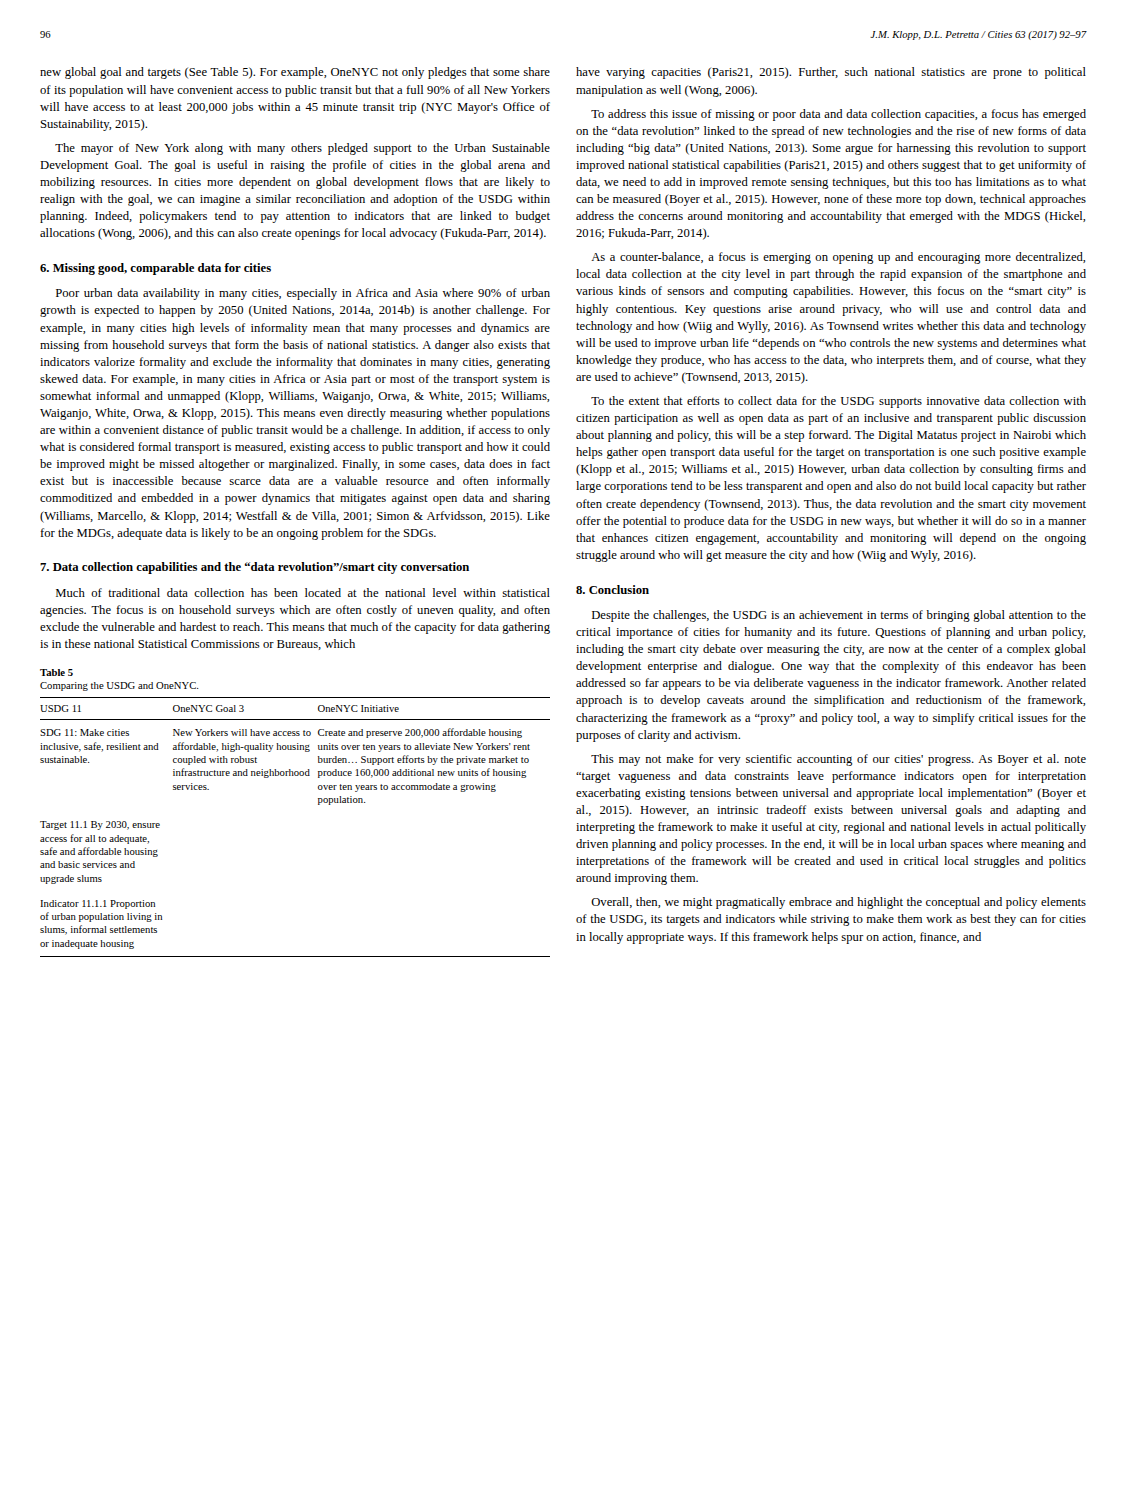96 J.M. Klopp, D.L. Petretta / Cities 63 (2017) 92–97
new global goal and targets (See Table 5). For example, OneNYC not only pledges that some share of its population will have convenient access to public transit but that a full 90% of all New Yorkers will have access to at least 200,000 jobs within a 45 minute transit trip (NYC Mayor's Office of Sustainability, 2015).
The mayor of New York along with many others pledged support to the Urban Sustainable Development Goal. The goal is useful in raising the profile of cities in the global arena and mobilizing resources. In cities more dependent on global development flows that are likely to realign with the goal, we can imagine a similar reconciliation and adoption of the USDG within planning. Indeed, policymakers tend to pay attention to indicators that are linked to budget allocations (Wong, 2006), and this can also create openings for local advocacy (Fukuda-Parr, 2014).
6. Missing good, comparable data for cities
Poor urban data availability in many cities, especially in Africa and Asia where 90% of urban growth is expected to happen by 2050 (United Nations, 2014a, 2014b) is another challenge. For example, in many cities high levels of informality mean that many processes and dynamics are missing from household surveys that form the basis of national statistics. A danger also exists that indicators valorize formality and exclude the informality that dominates in many cities, generating skewed data. For example, in many cities in Africa or Asia part or most of the transport system is somewhat informal and unmapped (Klopp, Williams, Waiganjo, Orwa, & White, 2015; Williams, Waiganjo, White, Orwa, & Klopp, 2015). This means even directly measuring whether populations are within a convenient distance of public transit would be a challenge. In addition, if access to only what is considered formal transport is measured, existing access to public transport and how it could be improved might be missed altogether or marginalized. Finally, in some cases, data does in fact exist but is inaccessible because scarce data are a valuable resource and often informally commoditized and embedded in a power dynamics that mitigates against open data and sharing (Williams, Marcello, & Klopp, 2014; Westfall & de Villa, 2001; Simon & Arfvidsson, 2015). Like for the MDGs, adequate data is likely to be an ongoing problem for the SDGs.
7. Data collection capabilities and the “data revolution”/smart city conversation
Much of traditional data collection has been located at the national level within statistical agencies. The focus is on household surveys which are often costly of uneven quality, and often exclude the vulnerable and hardest to reach. This means that much of the capacity for data gathering is in these national Statistical Commissions or Bureaus, which
Table 5
Comparing the USDG and OneNYC.
| USDG 11 | OneNYC Goal 3 | OneNYC Initiative |
| --- | --- | --- |
| SDG 11: Make cities inclusive, safe, resilient and sustainable. | New Yorkers will have access to affordable, high-quality housing coupled with robust infrastructure and neighborhood services. | Create and preserve 200,000 affordable housing units over ten years to alleviate New Yorkers' rent burden… Support efforts by the private market to produce 160,000 additional new units of housing over ten years to accommodate a growing population. |
| Target 11.1 By 2030, ensure access for all to adequate, safe and affordable housing and basic services and upgrade slums | | |
| Indicator 11.1.1 Proportion of urban population living in slums, informal settlements or inadequate housing | | |
have varying capacities (Paris21, 2015). Further, such national statistics are prone to political manipulation as well (Wong, 2006).
To address this issue of missing or poor data and data collection capacities, a focus has emerged on the “data revolution” linked to the spread of new technologies and the rise of new forms of data including “big data” (United Nations, 2013). Some argue for harnessing this revolution to support improved national statistical capabilities (Paris21, 2015) and others suggest that to get uniformity of data, we need to add in improved remote sensing techniques, but this too has limitations as to what can be measured (Boyer et al., 2015). However, none of these more top down, technical approaches address the concerns around monitoring and accountability that emerged with the MDGS (Hickel, 2016; Fukuda-Parr, 2014).
As a counter-balance, a focus is emerging on opening up and encouraging more decentralized, local data collection at the city level in part through the rapid expansion of the smartphone and various kinds of sensors and computing capabilities. However, this focus on the “smart city” is highly contentious. Key questions arise around privacy, who will use and control data and technology and how (Wiig and Wylly, 2016). As Townsend writes whether this data and technology will be used to improve urban life “depends on “who controls the new systems and determines what knowledge they produce, who has access to the data, who interprets them, and of course, what they are used to achieve” (Townsend, 2013, 2015).
To the extent that efforts to collect data for the USDG supports innovative data collection with citizen participation as well as open data as part of an inclusive and transparent public discussion about planning and policy, this will be a step forward. The Digital Matatus project in Nairobi which helps gather open transport data useful for the target on transportation is one such positive example (Klopp et al., 2015; Williams et al., 2015) However, urban data collection by consulting firms and large corporations tend to be less transparent and open and also do not build local capacity but rather often create dependency (Townsend, 2013). Thus, the data revolution and the smart city movement offer the potential to produce data for the USDG in new ways, but whether it will do so in a manner that enhances citizen engagement, accountability and monitoring will depend on the ongoing struggle around who will get measure the city and how (Wiig and Wyly, 2016).
8. Conclusion
Despite the challenges, the USDG is an achievement in terms of bringing global attention to the critical importance of cities for humanity and its future. Questions of planning and urban policy, including the smart city debate over measuring the city, are now at the center of a complex global development enterprise and dialogue. One way that the complexity of this endeavor has been addressed so far appears to be via deliberate vagueness in the indicator framework. Another related approach is to develop caveats around the simplification and reductionism of the framework, characterizing the framework as a “proxy” and policy tool, a way to simplify critical issues for the purposes of clarity and activism.
This may not make for very scientific accounting of our cities' progress. As Boyer et al. note “target vagueness and data constraints leave performance indicators open for interpretation exacerbating existing tensions between universal and appropriate local implementation” (Boyer et al., 2015). However, an intrinsic tradeoff exists between universal goals and adapting and interpreting the framework to make it useful at city, regional and national levels in actual politically driven planning and policy processes. In the end, it will be in local urban spaces where meaning and interpretations of the framework will be created and used in critical local struggles and politics around improving them.
Overall, then, we might pragmatically embrace and highlight the conceptual and policy elements of the USDG, its targets and indicators while striving to make them work as best they can for cities in locally appropriate ways. If this framework helps spur on action, finance, and